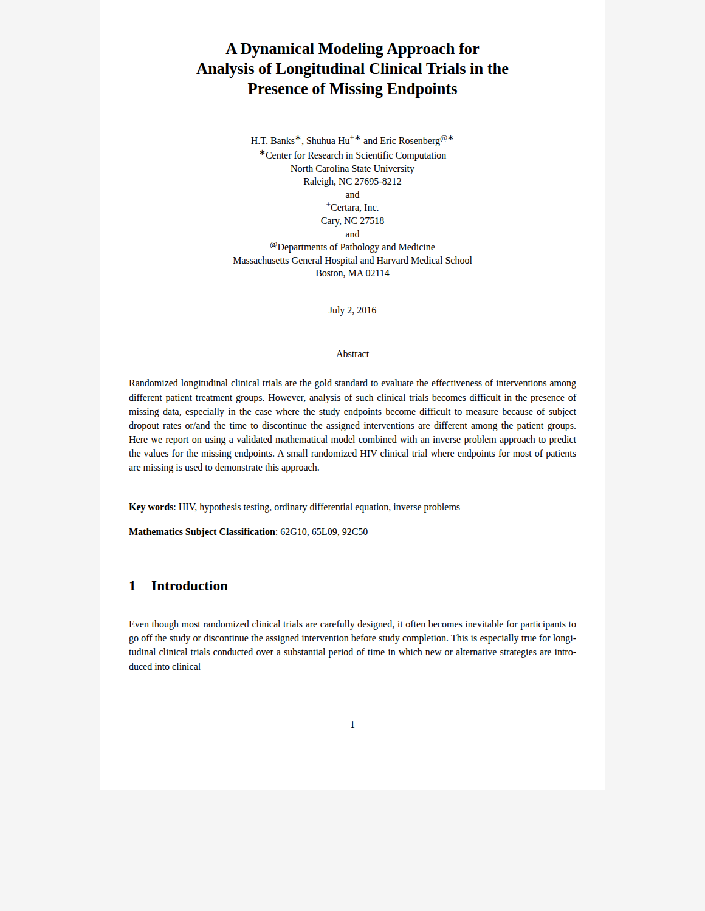A Dynamical Modeling Approach for
Analysis of Longitudinal Clinical Trials in the
Presence of Missing Endpoints
H.T. Banks∗, Shuhua Hu+∗ and Eric Rosenberg@∗
∗Center for Research in Scientific Computation
North Carolina State University
Raleigh, NC 27695-8212
and
+Certara, Inc.
Cary, NC 27518
and
@Departments of Pathology and Medicine
Massachusetts General Hospital and Harvard Medical School
Boston, MA 02114
July 2, 2016
Abstract
Randomized longitudinal clinical trials are the gold standard to evaluate the effectiveness of interventions among different patient treatment groups. However, analysis of such clinical trials becomes difficult in the presence of missing data, especially in the case where the study endpoints become difficult to measure because of subject dropout rates or/and the time to discontinue the assigned interventions are different among the patient groups. Here we report on using a validated mathematical model combined with an inverse problem approach to predict the values for the missing endpoints. A small randomized HIV clinical trial where endpoints for most of patients are missing is used to demonstrate this approach.
Key words: HIV, hypothesis testing, ordinary differential equation, inverse problems
Mathematics Subject Classification: 62G10, 65L09, 92C50
1 Introduction
Even though most randomized clinical trials are carefully designed, it often becomes inevitable for participants to go off the study or discontinue the assigned intervention before study completion. This is especially true for longitudinal clinical trials conducted over a substantial period of time in which new or alternative strategies are introduced into clinical
1